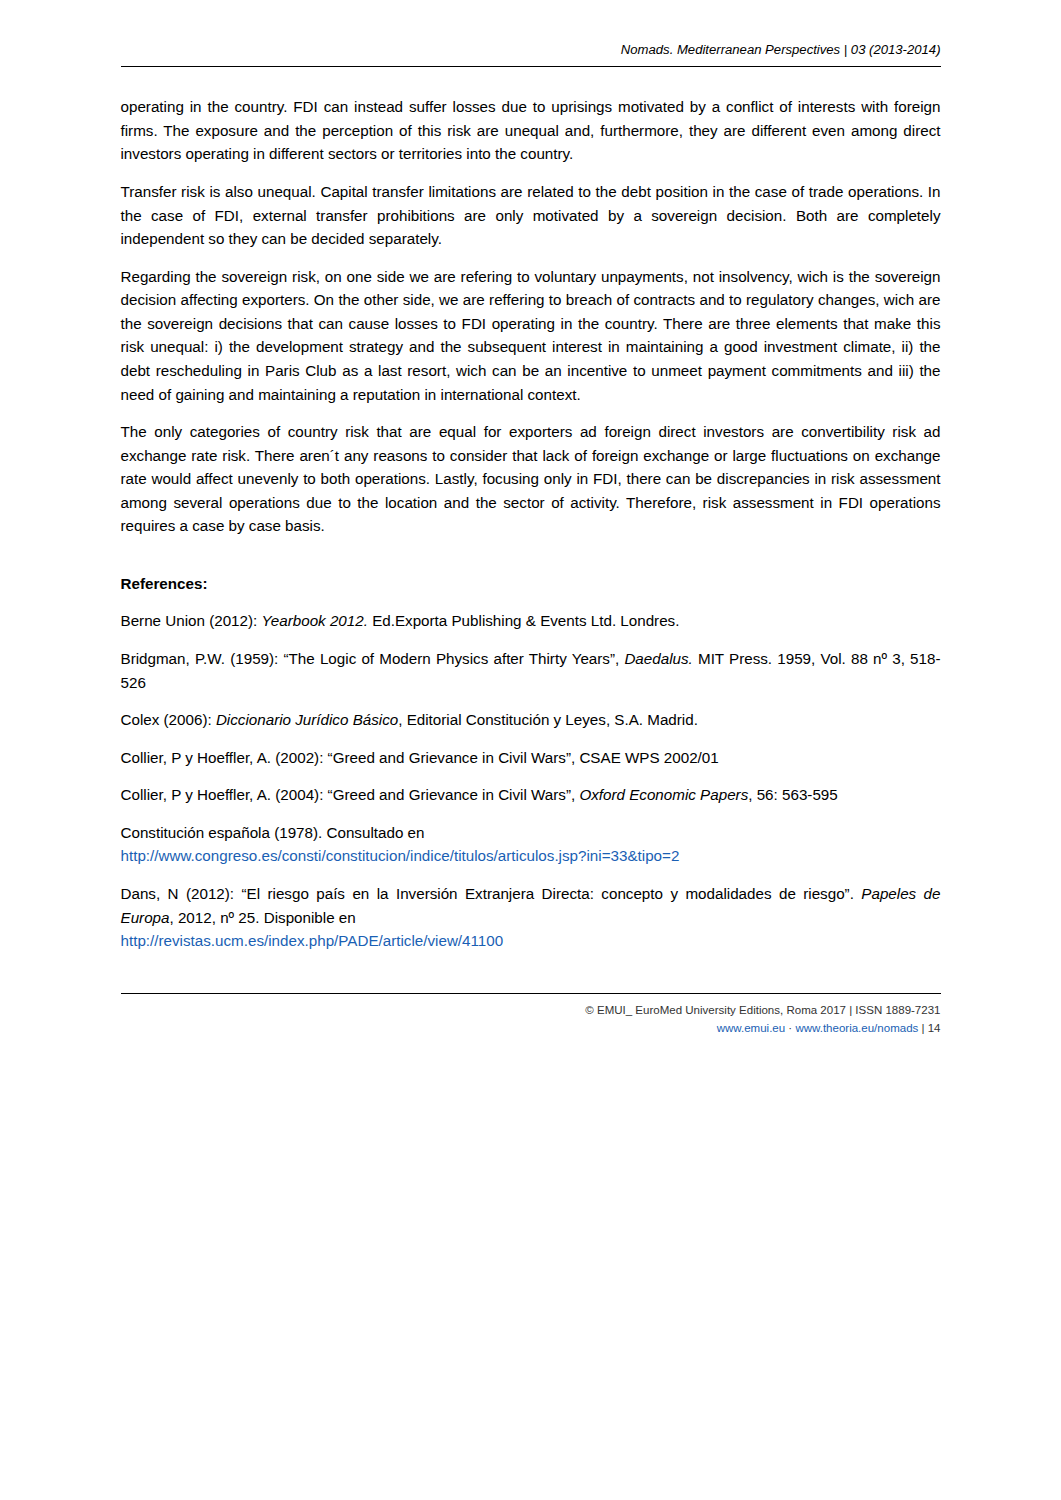Nomads. Mediterranean Perspectives | 03 (2013-2014)
operating in the country. FDI can instead suffer losses due to uprisings motivated by a conflict of interests with foreign firms. The exposure and the perception of this risk are unequal and, furthermore, they are different even among direct investors operating in different sectors or territories into the country.
Transfer risk is also unequal. Capital transfer limitations are related to the debt position in the case of trade operations. In the case of FDI, external transfer prohibitions are only motivated by a sovereign decision. Both are completely independent so they can be decided separately.
Regarding the sovereign risk, on one side we are refering to voluntary unpayments, not insolvency, wich is the sovereign decision affecting exporters. On the other side, we are reffering to breach of contracts and to regulatory changes, wich are the sovereign decisions that can cause losses to FDI operating in the country. There are three elements that make this risk unequal: i) the development strategy and the subsequent interest in maintaining a good investment climate, ii) the debt rescheduling in Paris Club as a last resort, wich can be an incentive to unmeet payment commitments and iii) the need of gaining and maintaining a reputation in international context.
The only categories of country risk that are equal for exporters ad foreign direct investors are convertibility risk ad exchange rate risk. There aren´t any reasons to consider that lack of foreign exchange or large fluctuations on exchange rate would affect unevenly to both operations. Lastly, focusing only in FDI, there can be discrepancies in risk assessment among several operations due to the location and the sector of activity. Therefore, risk assessment in FDI operations requires a case by case basis.
References:
Berne Union (2012): Yearbook 2012. Ed.Exporta Publishing & Events Ltd. Londres.
Bridgman, P.W. (1959): “The Logic of Modern Physics after Thirty Years”, Daedalus. MIT Press. 1959, Vol. 88 nº 3, 518-526
Colex (2006): Diccionario Jurídico Básico, Editorial Constitución y Leyes, S.A. Madrid.
Collier, P y Hoeffler, A. (2002): “Greed and Grievance in Civil Wars”, CSAE WPS 2002/01
Collier, P y Hoeffler, A. (2004): “Greed and Grievance in Civil Wars”, Oxford Economic Papers, 56: 563-595
Constitución española (1978). Consultado en
http://www.congreso.es/consti/constitucion/indice/titulos/articulos.jsp?ini=33&tipo=2
Dans, N (2012): “El riesgo país en la Inversión Extranjera Directa: concepto y modalidades de riesgo”. Papeles de Europa, 2012, nº 25. Disponible en
http://revistas.ucm.es/index.php/PADE/article/view/41100
© EMUI_ EuroMed University Editions, Roma 2017 | ISSN 1889-7231
www.emui.eu · www.theoria.eu/nomads | 14